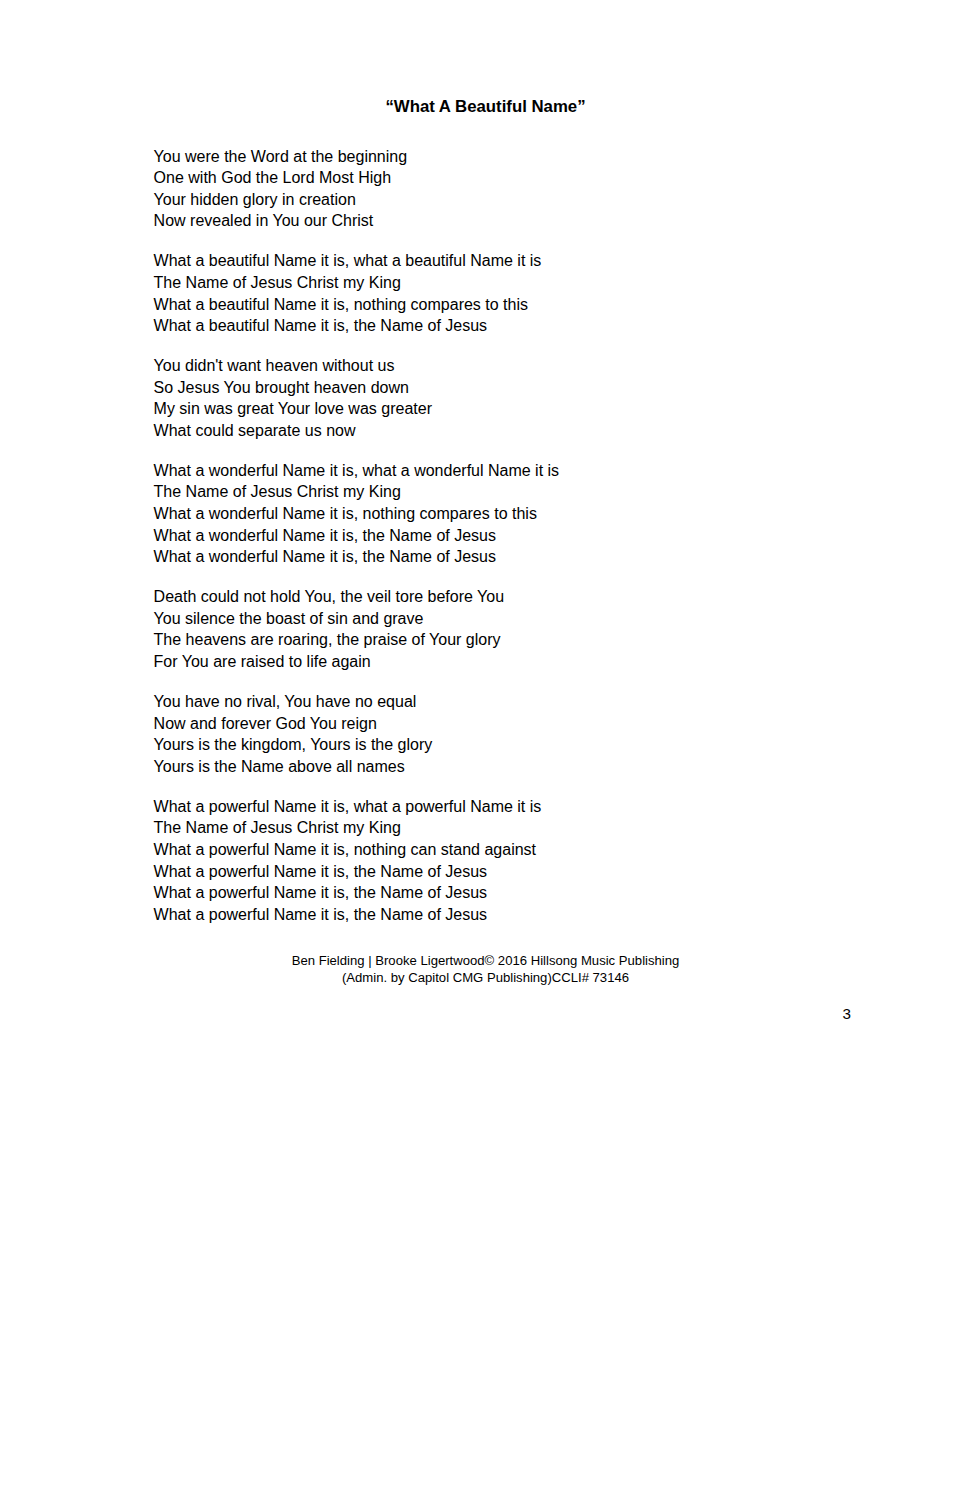“What A Beautiful Name”
You were the Word at the beginning
One with God the Lord Most High
Your hidden glory in creation
Now revealed in You our Christ
What a beautiful Name it is, what a beautiful Name it is
The Name of Jesus Christ my King
What a beautiful Name it is, nothing compares to this
What a beautiful Name it is, the Name of Jesus
You didn't want heaven without us
So Jesus You brought heaven down
My sin was great Your love was greater
What could separate us now
What a wonderful Name it is, what a wonderful Name it is
The Name of Jesus Christ my King
What a wonderful Name it is, nothing compares to this
What a wonderful Name it is, the Name of Jesus
What a wonderful Name it is, the Name of Jesus
Death could not hold You, the veil tore before You
You silence the boast of sin and grave
The heavens are roaring, the praise of Your glory
For You are raised to life again
You have no rival, You have no equal
Now and forever God You reign
Yours is the kingdom, Yours is the glory
Yours is the Name above all names
What a powerful Name it is, what a powerful Name it is
The Name of Jesus Christ my King
What a powerful Name it is, nothing can stand against
What a powerful Name it is, the Name of Jesus
What a powerful Name it is, the Name of Jesus
What a powerful Name it is, the Name of Jesus
Ben Fielding | Brooke Ligertwood© 2016 Hillsong Music Publishing
(Admin. by Capitol CMG Publishing)CCLI# 73146
3